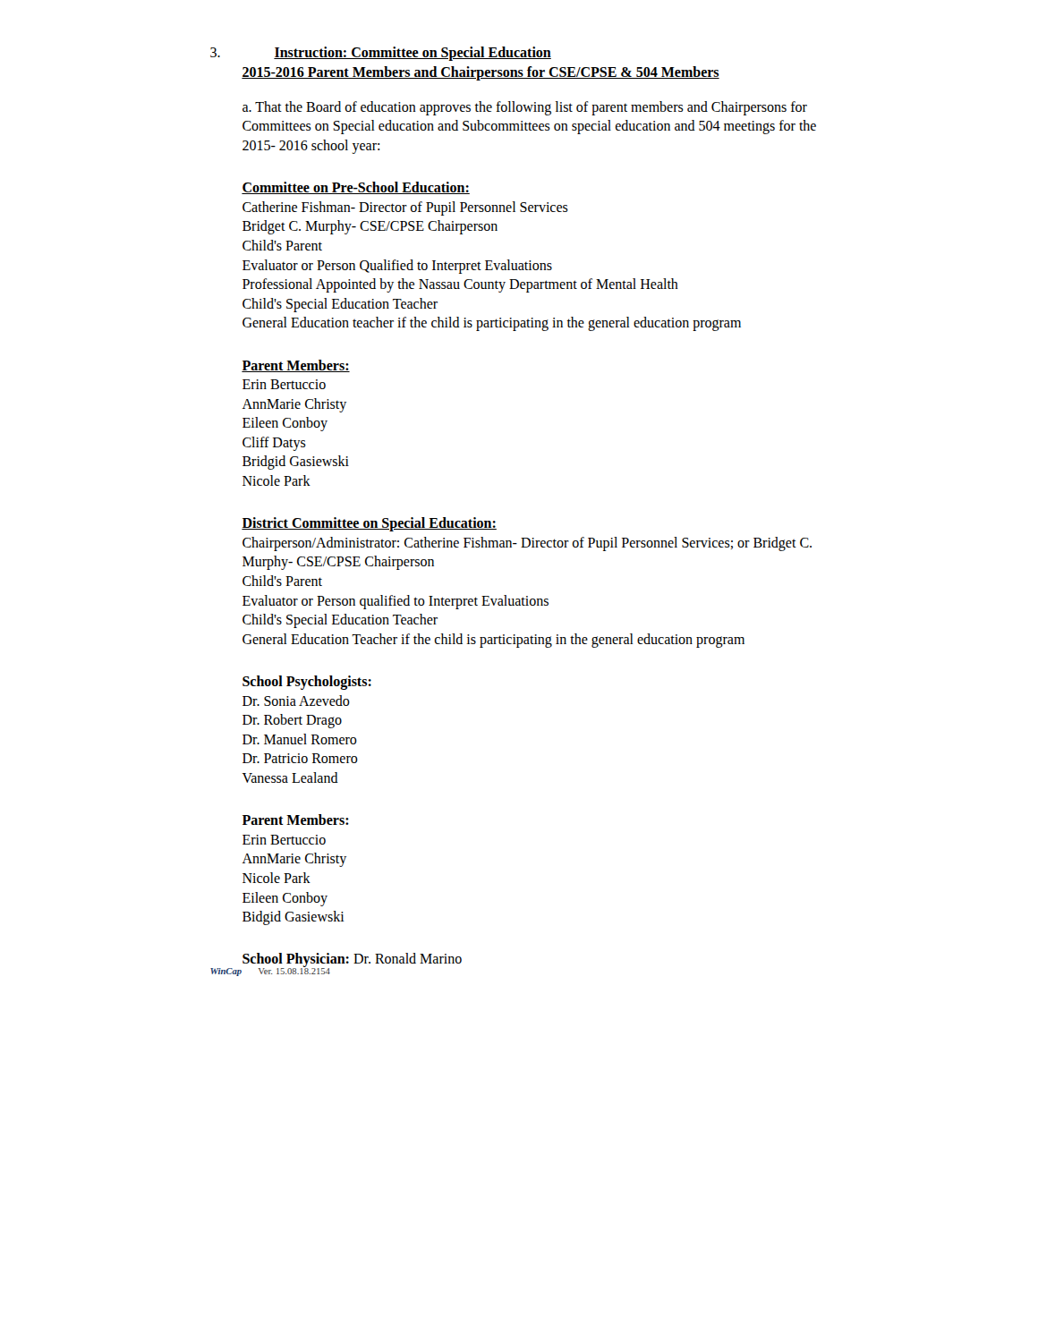3.
Instruction: Committee on Special Education
2015-2016 Parent Members and Chairpersons for CSE/CPSE & 504 Members
a. That the Board of education approves the following list of parent members and Chairpersons for Committees on Special education and Subcommittees on special education and 504 meetings for the 2015- 2016 school year:
Committee on Pre-School Education:
Catherine Fishman- Director of Pupil Personnel Services
Bridget C. Murphy- CSE/CPSE Chairperson
Child's Parent
Evaluator or Person Qualified to Interpret Evaluations
Professional Appointed by the Nassau County Department of Mental Health
Child's Special Education Teacher
General Education teacher if the child is participating in the general education program
Parent Members:
Erin Bertuccio
AnnMarie Christy
Eileen Conboy
Cliff Datys
Bridgid Gasiewski
Nicole Park
District Committee on Special Education:
Chairperson/Administrator: Catherine Fishman- Director of Pupil Personnel Services; or Bridget C. Murphy- CSE/CPSE Chairperson
Child's Parent
Evaluator or Person qualified to Interpret Evaluations
Child's Special Education Teacher
General Education Teacher if the child is participating in the general education program
School Psychologists:
Dr. Sonia Azevedo
Dr. Robert Drago
Dr. Manuel Romero
Dr. Patricio Romero
Vanessa Lealand
Parent Members:
Erin Bertuccio
AnnMarie Christy
Nicole Park
Eileen Conboy
Bidgid Gasiewski
School Physician: Dr. Ronald Marino
WinCap Ver. 15.08.18.2154